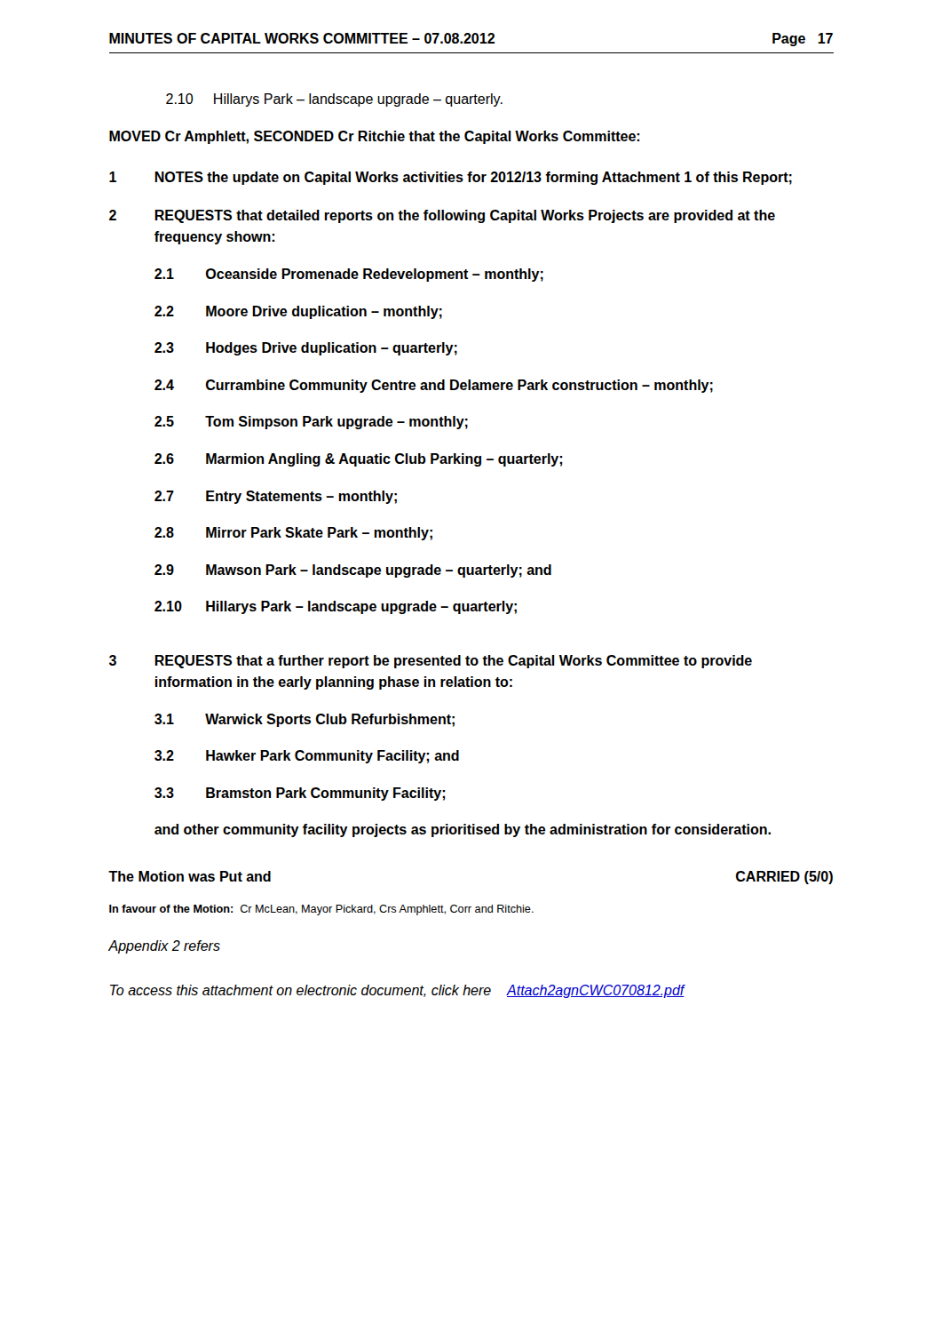MINUTES OF CAPITAL WORKS COMMITTEE – 07.08.2012 Page 17
2.10 Hillarys Park – landscape upgrade – quarterly.
MOVED Cr Amphlett, SECONDED Cr Ritchie that the Capital Works Committee:
1 NOTES the update on Capital Works activities for 2012/13 forming Attachment 1 of this Report;
2 REQUESTS that detailed reports on the following Capital Works Projects are provided at the frequency shown:
2.1 Oceanside Promenade Redevelopment – monthly;
2.2 Moore Drive duplication – monthly;
2.3 Hodges Drive duplication – quarterly;
2.4 Currambine Community Centre and Delamere Park construction – monthly;
2.5 Tom Simpson Park upgrade – monthly;
2.6 Marmion Angling & Aquatic Club Parking – quarterly;
2.7 Entry Statements – monthly;
2.8 Mirror Park Skate Park – monthly;
2.9 Mawson Park – landscape upgrade – quarterly; and
2.10 Hillarys Park – landscape upgrade – quarterly;
3 REQUESTS that a further report be presented to the Capital Works Committee to provide information in the early planning phase in relation to:
3.1 Warwick Sports Club Refurbishment;
3.2 Hawker Park Community Facility; and
3.3 Bramston Park Community Facility;
and other community facility projects as prioritised by the administration for consideration.
The Motion was Put and CARRIED (5/0)
In favour of the Motion: Cr McLean, Mayor Pickard, Crs Amphlett, Corr and Ritchie.
Appendix 2 refers
To access this attachment on electronic document, click here Attach2agnCWC070812.pdf